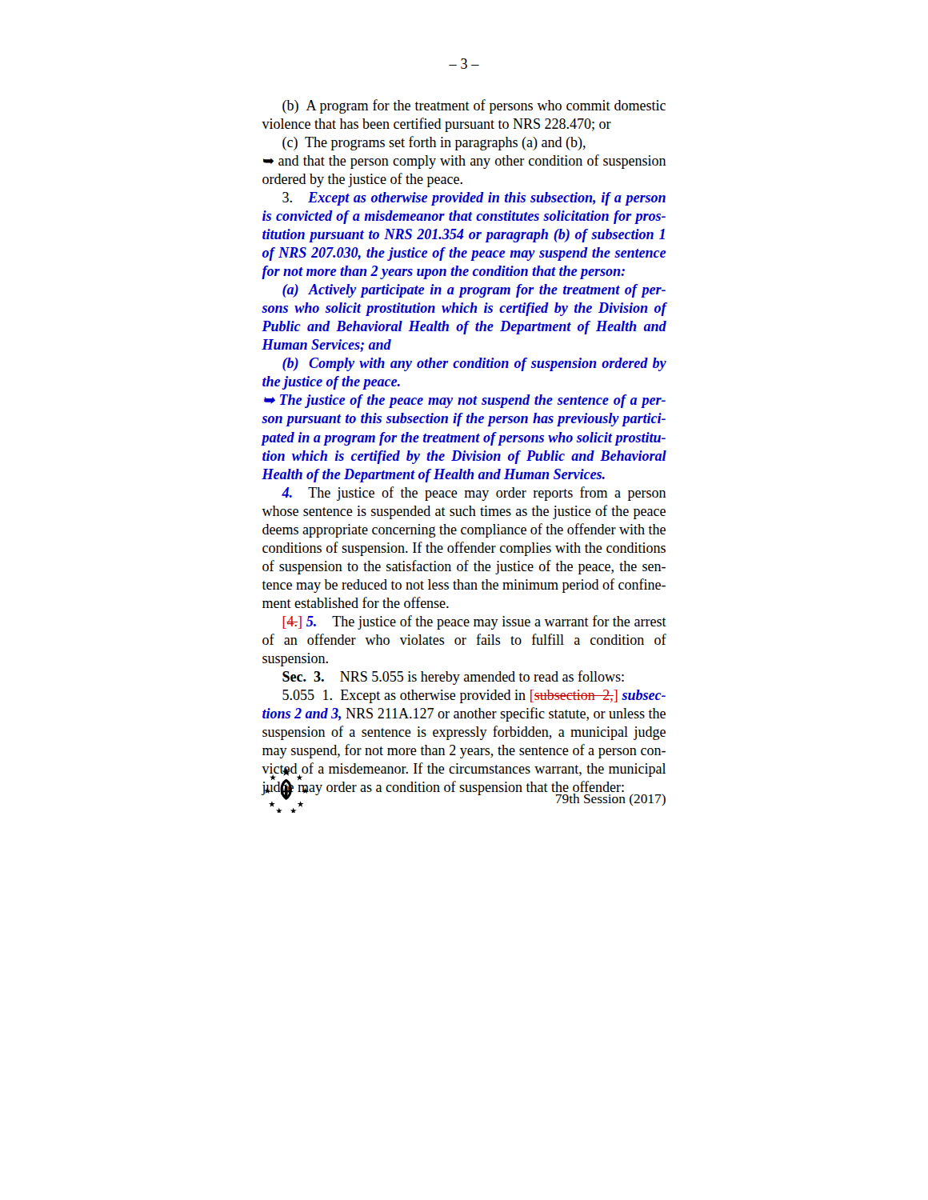– 3 –
(b) A program for the treatment of persons who commit domestic violence that has been certified pursuant to NRS 228.470; or
(c) The programs set forth in paragraphs (a) and (b),
➥ and that the person comply with any other condition of suspension ordered by the justice of the peace.
3. Except as otherwise provided in this subsection, if a person is convicted of a misdemeanor that constitutes solicitation for prostitution pursuant to NRS 201.354 or paragraph (b) of subsection 1 of NRS 207.030, the justice of the peace may suspend the sentence for not more than 2 years upon the condition that the person:
(a) Actively participate in a program for the treatment of persons who solicit prostitution which is certified by the Division of Public and Behavioral Health of the Department of Health and Human Services; and
(b) Comply with any other condition of suspension ordered by the justice of the peace.
➥ The justice of the peace may not suspend the sentence of a person pursuant to this subsection if the person has previously participated in a program for the treatment of persons who solicit prostitution which is certified by the Division of Public and Behavioral Health of the Department of Health and Human Services.
4. The justice of the peace may order reports from a person whose sentence is suspended at such times as the justice of the peace deems appropriate concerning the compliance of the offender with the conditions of suspension. If the offender complies with the conditions of suspension to the satisfaction of the justice of the peace, the sentence may be reduced to not less than the minimum period of confinement established for the offense.
[4.] 5. The justice of the peace may issue a warrant for the arrest of an offender who violates or fails to fulfill a condition of suspension.
Sec. 3. NRS 5.055 is hereby amended to read as follows:
5.055 1. Except as otherwise provided in [subsection 2,] subsections 2 and 3, NRS 211A.127 or another specific statute, or unless the suspension of a sentence is expressly forbidden, a municipal judge may suspend, for not more than 2 years, the sentence of a person convicted of a misdemeanor. If the circumstances warrant, the municipal judge may order as a condition of suspension that the offender:
79th Session (2017)